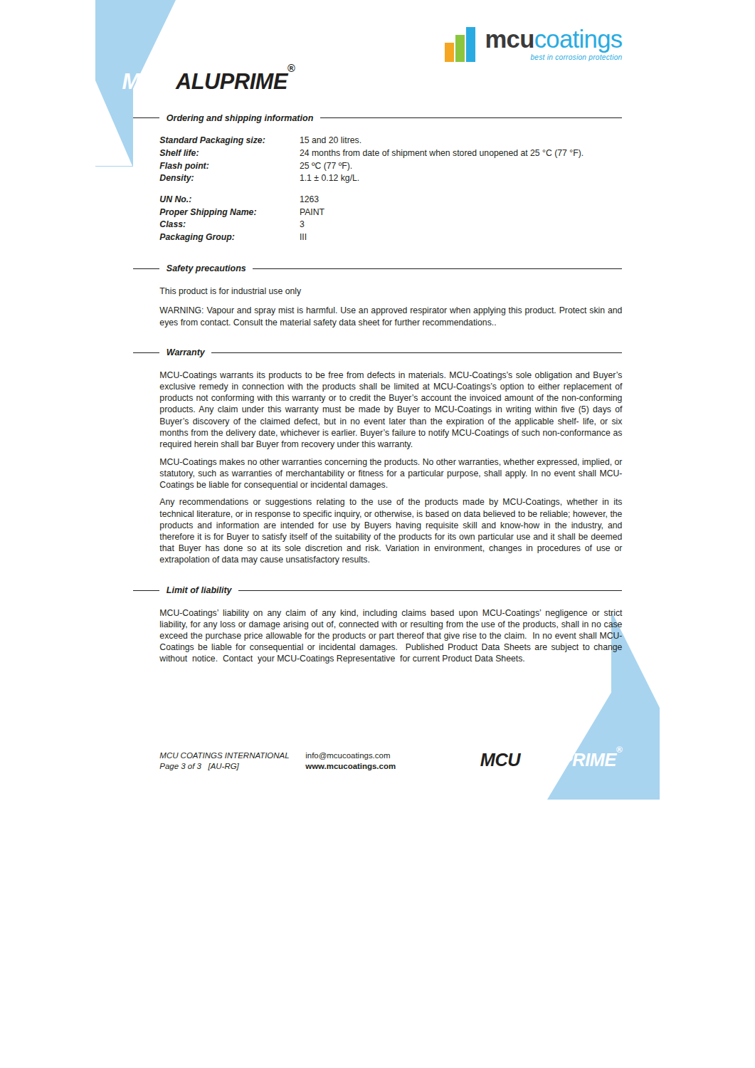mcu coatings best in corrosion protection
MCU ALUPRIME®
Ordering and shipping information
| Standard Packaging size: | 15 and 20 litres. |
| Shelf life: | 24 months from date of shipment when stored unopened at 25 °C (77 °F). |
| Flash point: | 25 ºC (77 ºF). |
| Density: | 1.1 ± 0.12 kg/L. |
| UN No.: | 1263 |
| Proper Shipping Name: | PAINT |
| Class: | 3 |
| Packaging Group: | III |
Safety precautions
This product is for industrial use only
WARNING: Vapour and spray mist is harmful. Use an approved respirator when applying this product. Protect skin and eyes from contact. Consult the material safety data sheet for further recommendations..
Warranty
MCU-Coatings warrants its products to be free from defects in materials. MCU-Coatings’s sole obligation and Buyer’s exclusive remedy in connection with the products shall be limited at MCU-Coatings’s option to either replacement of products not conforming with this warranty or to credit the Buyer’s account the invoiced amount of the non-conforming products. Any claim under this warranty must be made by Buyer to MCU-Coatings in writing within five (5) days of Buyer’s discovery of the claimed defect, but in no event later than the expiration of the applicable shelf- life, or six months from the delivery date, whichever is earlier. Buyer’s failure to notify MCU-Coatings of such non-conformance as required herein shall bar Buyer from recovery under this warranty.
MCU-Coatings makes no other warranties concerning the products. No other warranties, whether expressed, implied, or statutory, such as warranties of merchantability or fitness for a particular purpose, shall apply. In no event shall MCU-Coatings be liable for consequential or incidental damages.
Any recommendations or suggestions relating to the use of the products made by MCU-Coatings, whether in its technical literature, or in response to specific inquiry, or otherwise, is based on data believed to be reliable; however, the products and information are intended for use by Buyers having requisite skill and know-how in the industry, and therefore it is for Buyer to satisfy itself of the suitability of the products for its own particular use and it shall be deemed that Buyer has done so at its sole discretion and risk. Variation in environment, changes in procedures of use or extrapolation of data may cause unsatisfactory results.
Limit of liability
MCU-Coatings’ liability on any claim of any kind, including claims based upon MCU-Coatings’ negligence or strict liability, for any loss or damage arising out of, connected with or resulting from the use of the products, shall in no case exceed the purchase price allowable for the products or part thereof that give rise to the claim. In no event shall MCU-Coatings be liable for consequential or incidental damages. Published Product Data Sheets are subject to change without notice. Contact your MCU-Coatings Representative for current Product Data Sheets.
MCU COATINGS INTERNATIONAL
Page 3 of 3 [AU-RG]
info@mcucoatings.com
www.mcucoatings.com
MCU ALUPRIME®